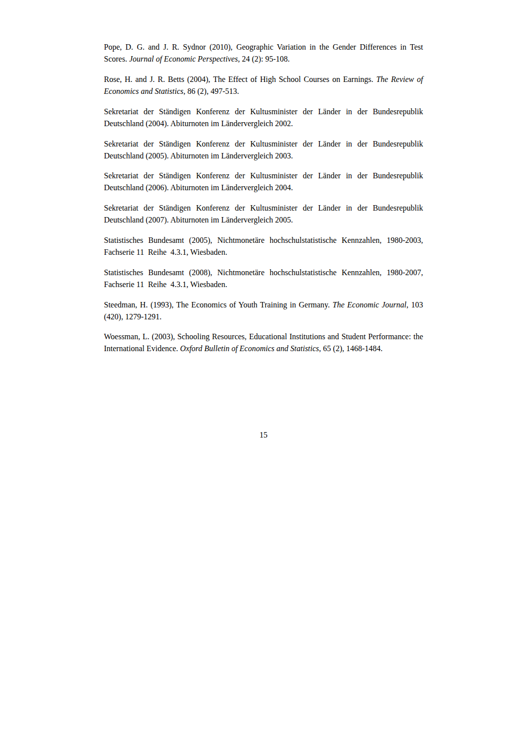Pope, D. G. and J. R. Sydnor (2010), Geographic Variation in the Gender Differences in Test Scores. Journal of Economic Perspectives, 24 (2): 95-108.
Rose, H. and J. R. Betts (2004), The Effect of High School Courses on Earnings. The Review of Economics and Statistics, 86 (2), 497-513.
Sekretariat der Ständigen Konferenz der Kultusminister der Länder in der Bundesrepublik Deutschland (2004). Abiturnoten im Ländervergleich 2002.
Sekretariat der Ständigen Konferenz der Kultusminister der Länder in der Bundesrepublik Deutschland (2005). Abiturnoten im Ländervergleich 2003.
Sekretariat der Ständigen Konferenz der Kultusminister der Länder in der Bundesrepublik Deutschland (2006). Abiturnoten im Ländervergleich 2004.
Sekretariat der Ständigen Konferenz der Kultusminister der Länder in der Bundesrepublik Deutschland (2007). Abiturnoten im Ländervergleich 2005.
Statistisches Bundesamt (2005), Nichtmonetäre hochschulstatistische Kennzahlen, 1980-2003, Fachserie 11 Reihe 4.3.1, Wiesbaden.
Statistisches Bundesamt (2008), Nichtmonetäre hochschulstatistische Kennzahlen, 1980-2007, Fachserie 11 Reihe 4.3.1, Wiesbaden.
Steedman, H. (1993), The Economics of Youth Training in Germany. The Economic Journal, 103 (420), 1279-1291.
Woessman, L. (2003), Schooling Resources, Educational Institutions and Student Performance: the International Evidence. Oxford Bulletin of Economics and Statistics, 65 (2), 1468-1484.
15